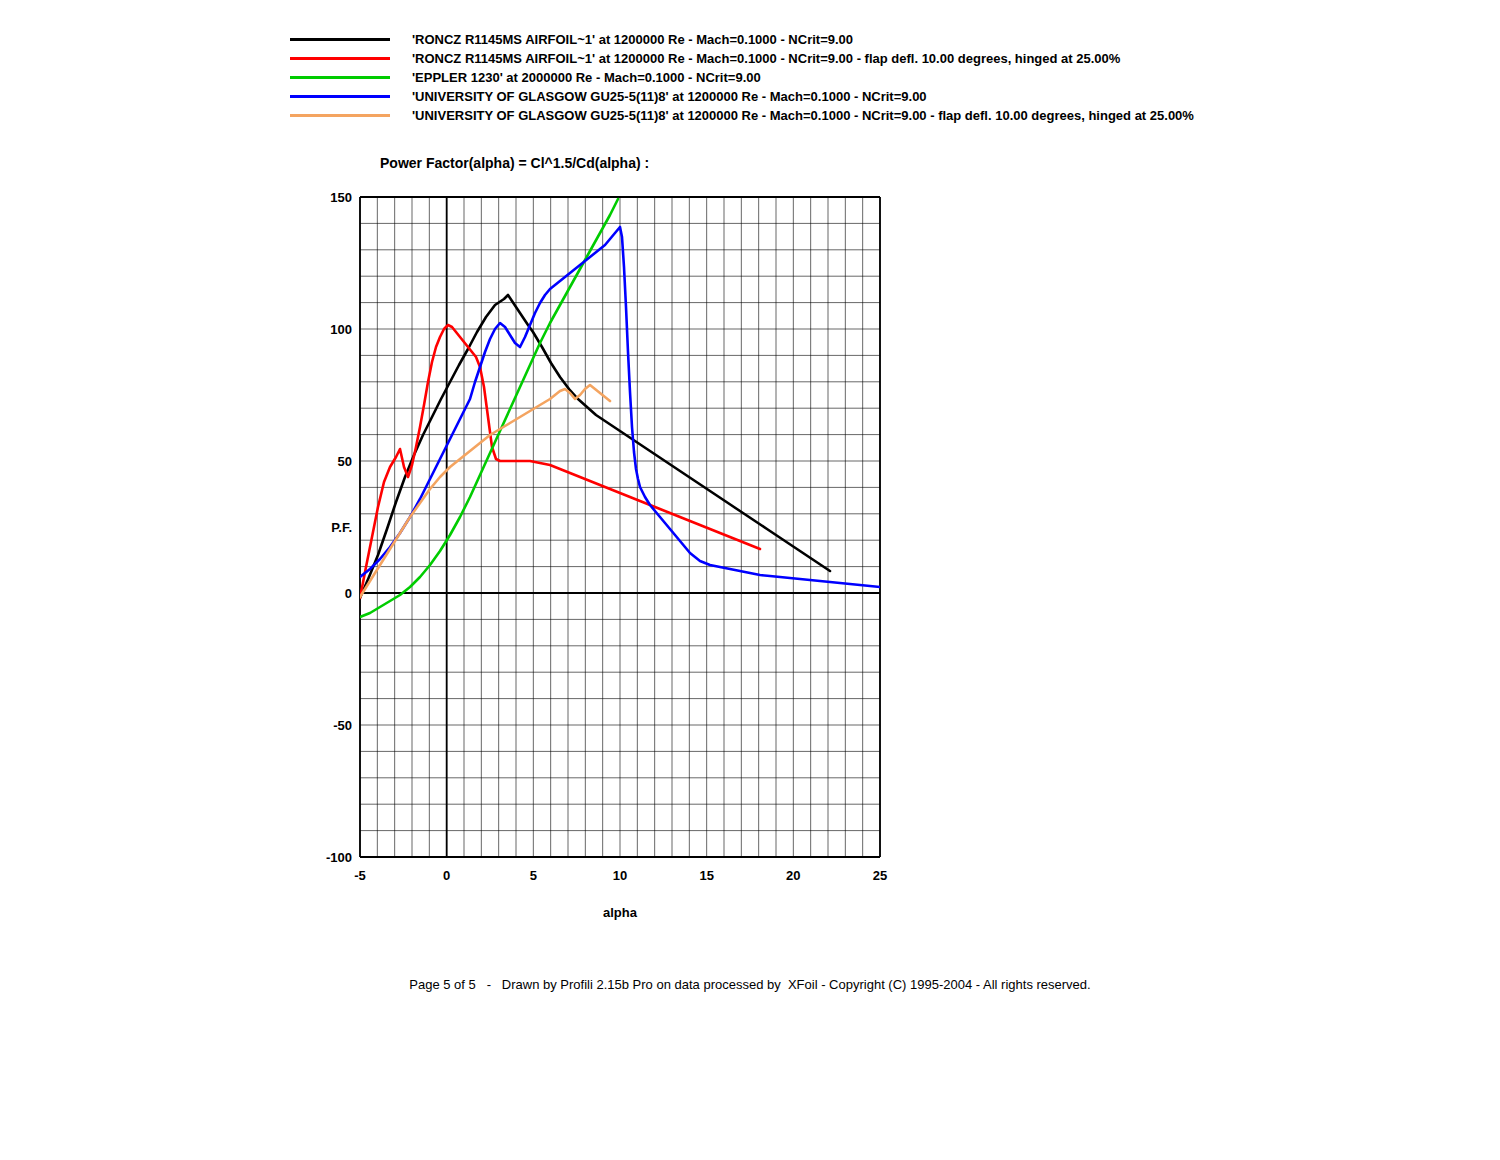| | 'RONCZ R1145MS AIRFOIL~1' at 1200000 Re - Mach=0.1000 - NCrit=9.00 |
| | 'RONCZ R1145MS AIRFOIL~1' at 1200000 Re - Mach=0.1000 - NCrit=9.00 - flap defl. 10.00 degrees, hinged at 25.00% |
| | 'EPPLER 1230' at 2000000 Re - Mach=0.1000 - NCrit=9.00 |
| | 'UNIVERSITY OF GLASGOW GU25-5(11)8' at 1200000 Re - Mach=0.1000 - NCrit=9.00 |
| | 'UNIVERSITY OF GLASGOW GU25-5(11)8' at 1200000 Re - Mach=0.1000 - NCrit=9.00 - flap defl. 10.00 degrees, hinged at 25.00% |
Power Factor(alpha) = Cl^1.5/Cd(alpha) :
Plot area: x: 90 .. 610 (alpha -5 .. 25) => 17.3333 px per alpha unit y: 20 .. 680 (P.F. 150 .. -100) => 2.64 px per P.F. unit 150 100 50 0 -50 -100 P.F. -5 0 5 10 15 20 25 alpha
Page 5 of 5 - Drawn by Profili 2.15b Pro on data processed by XFoil - Copyright (C) 1995-2004 - All rights reserved.